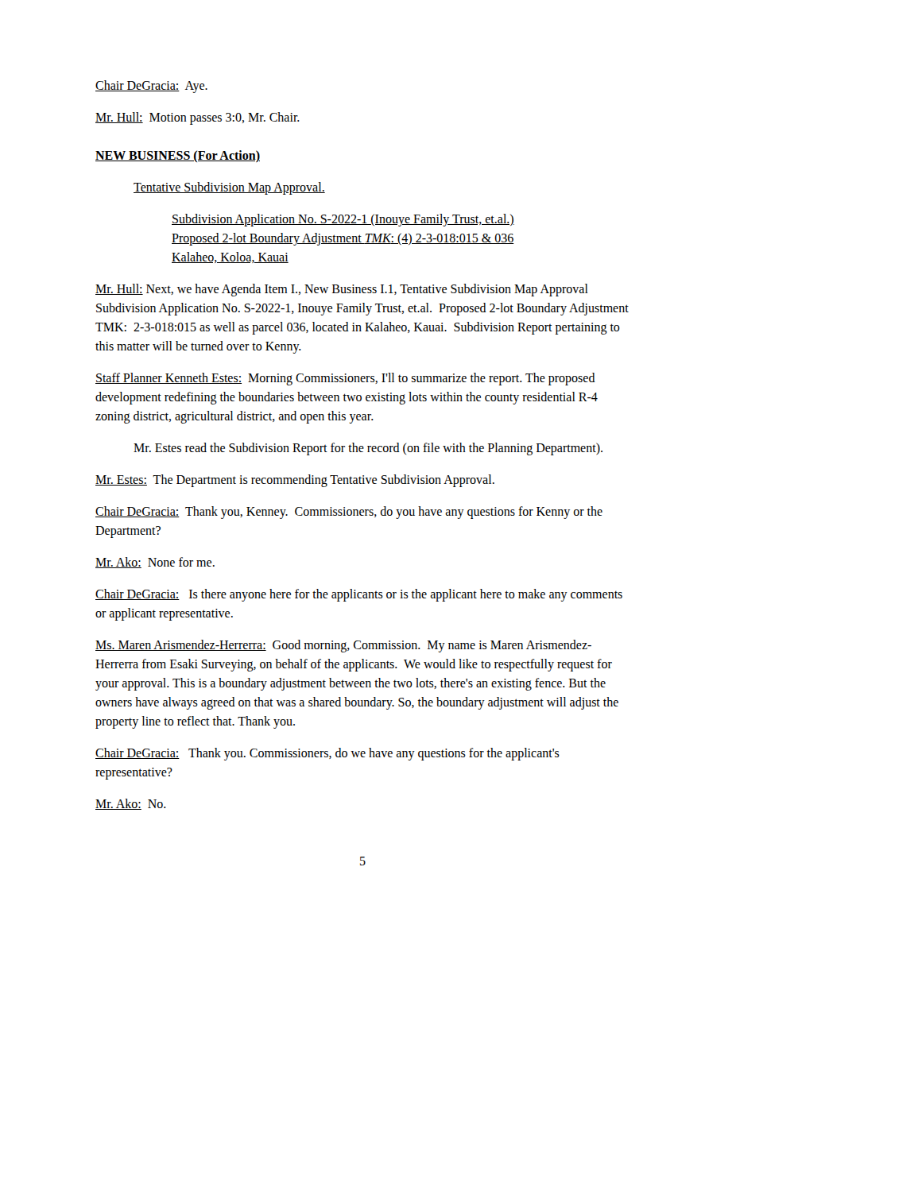Chair DeGracia: Aye.
Mr. Hull: Motion passes 3:0, Mr. Chair.
NEW BUSINESS (For Action)
Tentative Subdivision Map Approval.
Subdivision Application No. S-2022-1 (Inouye Family Trust, et.al.)
Proposed 2-lot Boundary Adjustment TMK: (4) 2-3-018:015 & 036
Kalaheo, Koloa, Kauai
Mr. Hull: Next, we have Agenda Item I., New Business I.1, Tentative Subdivision Map Approval Subdivision Application No. S-2022-1, Inouye Family Trust, et.al. Proposed 2-lot Boundary Adjustment TMK: 2-3-018:015 as well as parcel 036, located in Kalaheo, Kauai. Subdivision Report pertaining to this matter will be turned over to Kenny.
Staff Planner Kenneth Estes: Morning Commissioners, I'll to summarize the report. The proposed development redefining the boundaries between two existing lots within the county residential R-4 zoning district, agricultural district, and open this year.
Mr. Estes read the Subdivision Report for the record (on file with the Planning Department).
Mr. Estes: The Department is recommending Tentative Subdivision Approval.
Chair DeGracia: Thank you, Kenney. Commissioners, do you have any questions for Kenny or the Department?
Mr. Ako: None for me.
Chair DeGracia: Is there anyone here for the applicants or is the applicant here to make any comments or applicant representative.
Ms. Maren Arismendez-Herrerra: Good morning, Commission. My name is Maren Arismendez-Herrerra from Esaki Surveying, on behalf of the applicants. We would like to respectfully request for your approval. This is a boundary adjustment between the two lots, there's an existing fence. But the owners have always agreed on that was a shared boundary. So, the boundary adjustment will adjust the property line to reflect that. Thank you.
Chair DeGracia: Thank you. Commissioners, do we have any questions for the applicant's representative?
Mr. Ako: No.
5